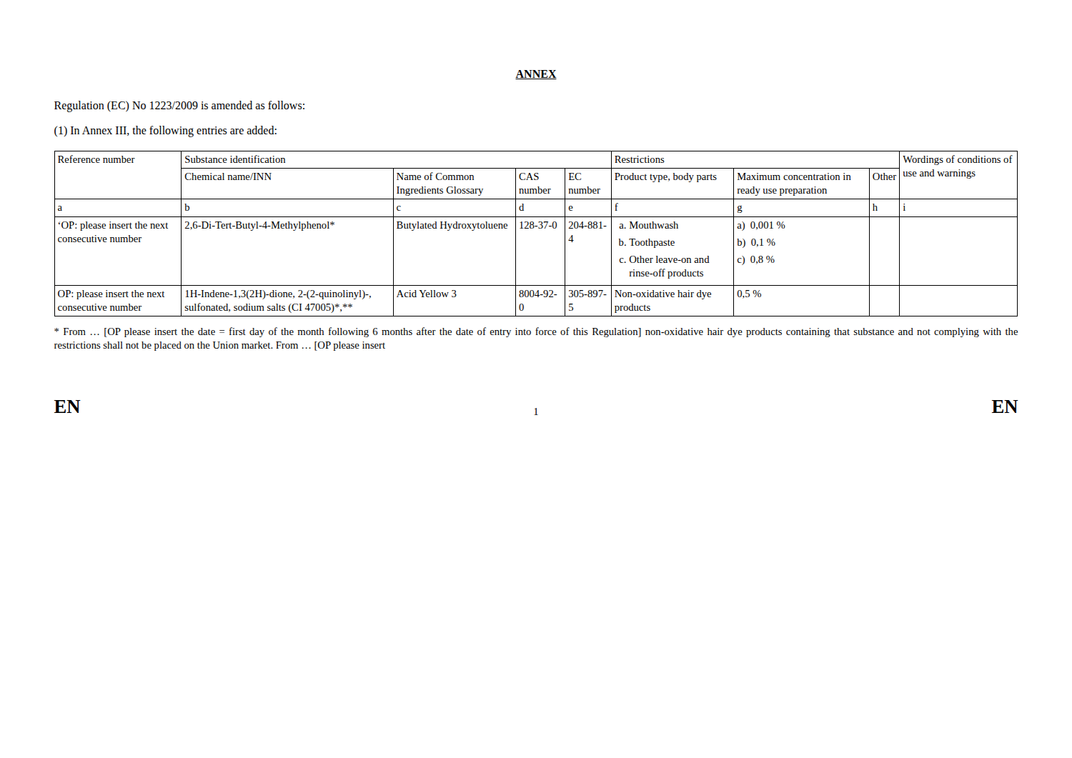ANNEX
Regulation (EC) No 1223/2009 is amended as follows:
(1) In Annex III, the following entries are added:
| Reference number | Substance identification | Restrictions | Wordings of conditions of use and warnings |
| --- | --- | --- | --- |
| Chemical name/INN | Name of Common Ingredients Glossary | CAS number | EC number | Product type, body parts | Maximum concentration in ready use preparation | Other |
| a | b | c | d | e | f | g | h | i |
| ‘OP: please insert the next consecutive number | 2,6-Di-Tert-Butyl-4-Methylphenol* | Butylated Hydroxytoluene | 128-37-0 | 204-881-4 | Mouthwash Toothpaste Other leave-on and rinse-off products | a) 0,001 % b) 0,1 % c) 0,8 % | | |
| OP: please insert the next consecutive number | 1H-Indene-1,3(2H)-dione, 2-(2-quinolinyl)-, sulfonated, sodium salts (CI 47005)*,** | Acid Yellow 3 | 8004-92-0 | 305-897-5 | Non-oxidative hair dye products | 0,5 % | | |
* From … [OP please insert the date = first day of the month following 6 months after the date of entry into force of this Regulation] non-oxidative hair dye products containing that substance and not complying with the restrictions shall not be placed on the Union market. From … [OP please insert
EN 1 EN